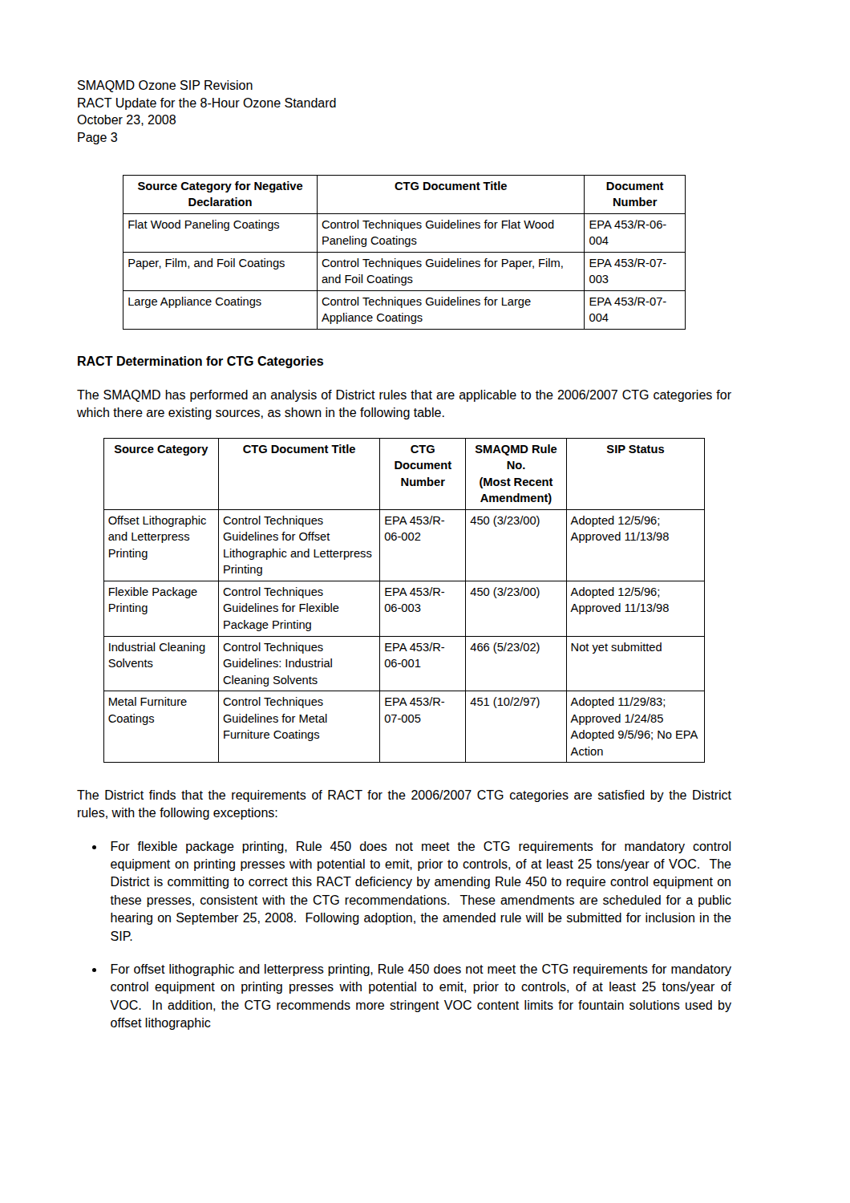SMAQMD Ozone SIP Revision
RACT Update for the 8-Hour Ozone Standard
October 23, 2008
Page 3
| Source Category for Negative Declaration | CTG Document Title | Document Number |
| --- | --- | --- |
| Flat Wood Paneling Coatings | Control Techniques Guidelines for Flat Wood Paneling Coatings | EPA 453/R-06-004 |
| Paper, Film, and Foil Coatings | Control Techniques Guidelines for Paper, Film, and Foil Coatings | EPA 453/R-07-003 |
| Large Appliance Coatings | Control Techniques Guidelines for Large Appliance Coatings | EPA 453/R-07-004 |
RACT Determination for CTG Categories
The SMAQMD has performed an analysis of District rules that are applicable to the 2006/2007 CTG categories for which there are existing sources, as shown in the following table.
| Source Category | CTG Document Title | CTG Document Number | SMAQMD Rule No. (Most Recent Amendment) | SIP Status |
| --- | --- | --- | --- | --- |
| Offset Lithographic and Letterpress Printing | Control Techniques Guidelines for Offset Lithographic and Letterpress Printing | EPA 453/R-06-002 | 450 (3/23/00) | Adopted 12/5/96; Approved 11/13/98 |
| Flexible Package Printing | Control Techniques Guidelines for Flexible Package Printing | EPA 453/R-06-003 | 450 (3/23/00) | Adopted 12/5/96; Approved 11/13/98 |
| Industrial Cleaning Solvents | Control Techniques Guidelines: Industrial Cleaning Solvents | EPA 453/R-06-001 | 466 (5/23/02) | Not yet submitted |
| Metal Furniture Coatings | Control Techniques Guidelines for Metal Furniture Coatings | EPA 453/R-07-005 | 451 (10/2/97) | Adopted 11/29/83; Approved 1/24/85 Adopted 9/5/96; No EPA Action |
The District finds that the requirements of RACT for the 2006/2007 CTG categories are satisfied by the District rules, with the following exceptions:
For flexible package printing, Rule 450 does not meet the CTG requirements for mandatory control equipment on printing presses with potential to emit, prior to controls, of at least 25 tons/year of VOC. The District is committing to correct this RACT deficiency by amending Rule 450 to require control equipment on these presses, consistent with the CTG recommendations. These amendments are scheduled for a public hearing on September 25, 2008. Following adoption, the amended rule will be submitted for inclusion in the SIP.
For offset lithographic and letterpress printing, Rule 450 does not meet the CTG requirements for mandatory control equipment on printing presses with potential to emit, prior to controls, of at least 25 tons/year of VOC. In addition, the CTG recommends more stringent VOC content limits for fountain solutions used by offset lithographic